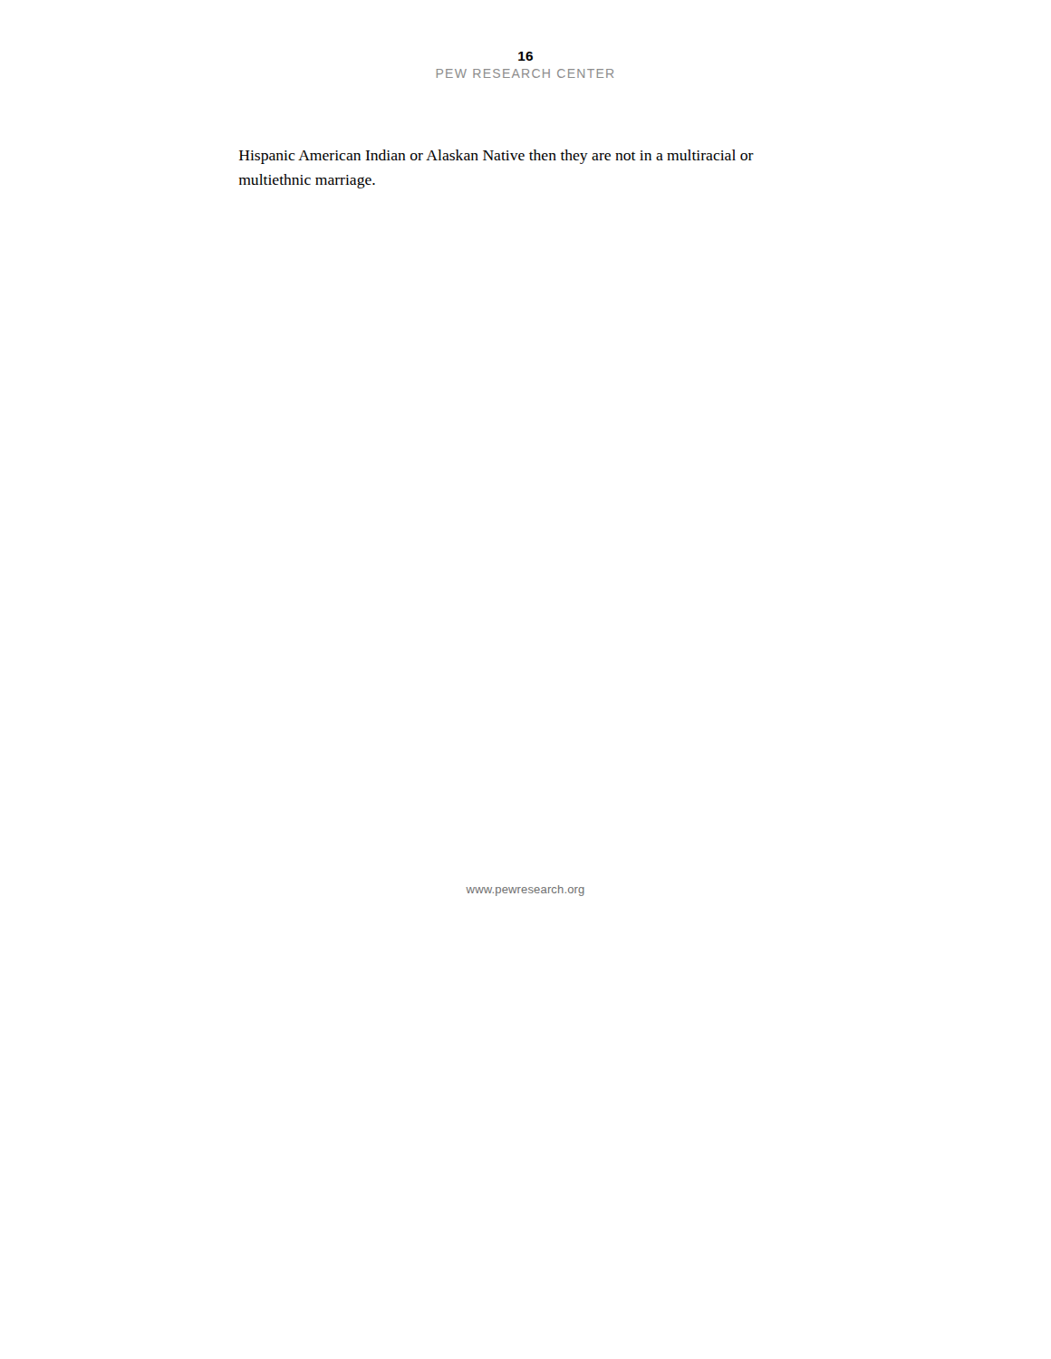16
PEW RESEARCH CENTER
Hispanic American Indian or Alaskan Native then they are not in a multiracial or multiethnic marriage.
www.pewresearch.org